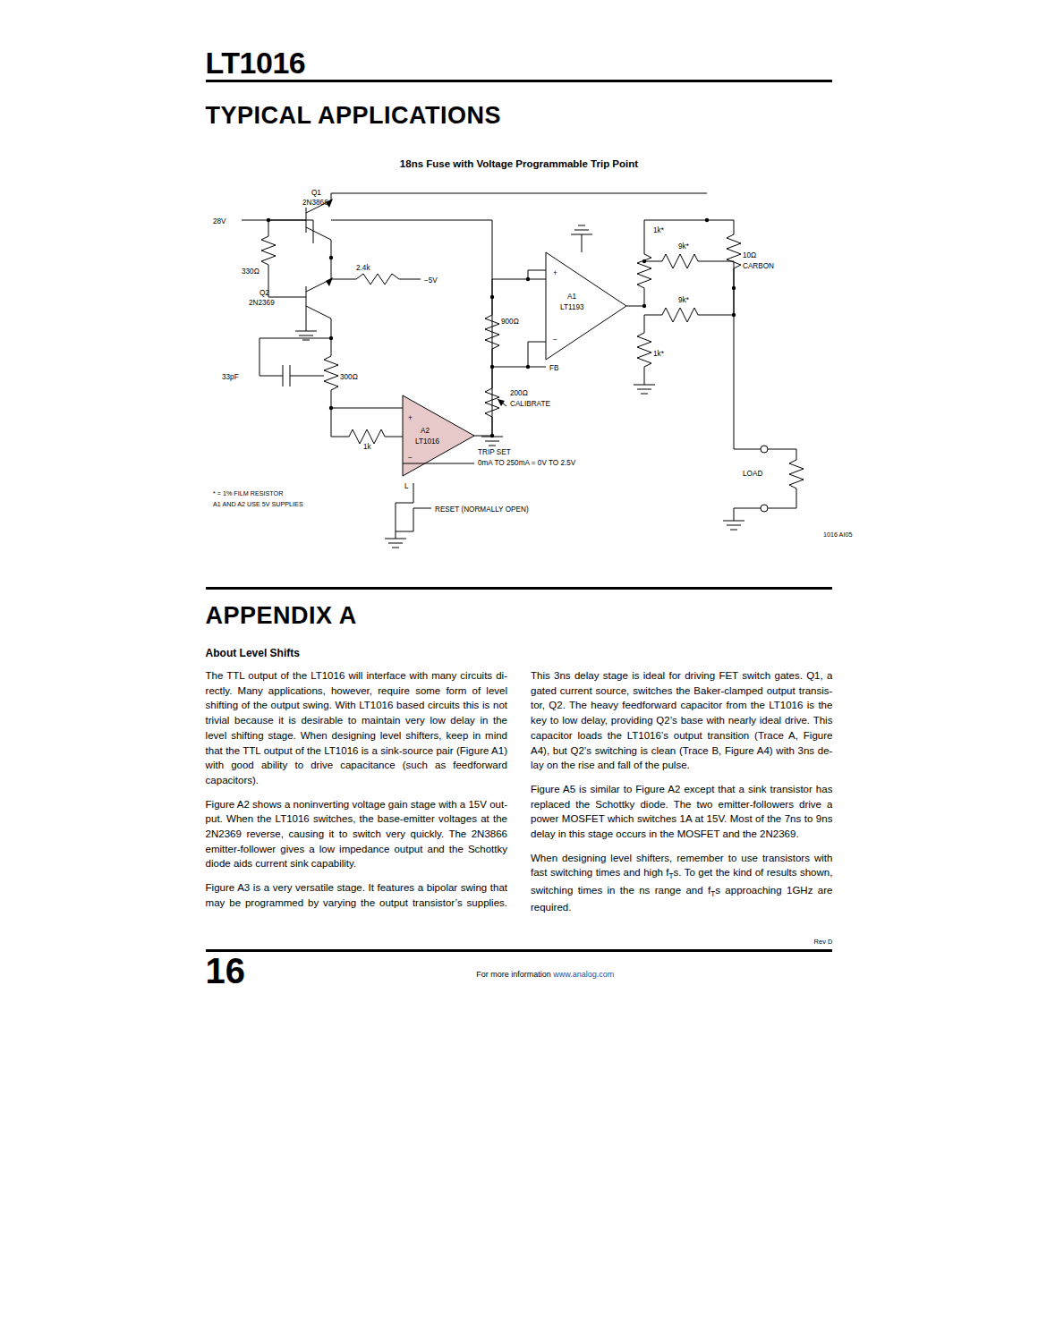LT1016
Typical Applications
18ns Fuse with Voltage Programmable Trip Point
28V Q1 2N3866 330Ω Q2 2N2369 2.4k −5V 33pF 300Ω 1k + − A2 LT1016 TRIP SET 0mA TO 250mA = 0V TO 2.5V L RESET (NORMALLY OPEN) 900Ω FB 200Ω CALIBRATE + − A1 LT1193 1k* 9k* 9k* 1k* 10Ω CARBON LOAD * = 1% FILM RESISTOR A1 AND A2 USE 5V SUPPLIES 1016 AI05
Appendix A
About Level Shifts
The TTL output of the LT1016 will interface with many circuits directly. Many applications, however, require some form of level shifting of the output swing. With LT1016 based circuits this is not trivial because it is desirable to maintain very low delay in the level shifting stage. When designing level shifters, keep in mind that the TTL output of the LT1016 is a sink-source pair (Figure A1) with good ability to drive capacitance (such as feedforward capacitors).
Figure A2 shows a noninverting voltage gain stage with a 15V output. When the LT1016 switches, the base-emitter voltages at the 2N2369 reverse, causing it to switch very quickly. The 2N3866 emitter-follower gives a low impedance output and the Schottky diode aids current sink capability.
Figure A3 is a very versatile stage. It features a bipolar swing that may be programmed by varying the output transistor’s supplies. This 3ns delay stage is ideal for driving FET switch gates. Q1, a gated current source, switches the Baker-clamped output transistor, Q2. The heavy feedforward capacitor from the LT1016 is the key to low delay, providing Q2’s base with nearly ideal drive. This capacitor loads the LT1016’s output transition (Trace A, Figure A4), but Q2’s switching is clean (Trace B, Figure A4) with 3ns delay on the rise and fall of the pulse.
Figure A5 is similar to Figure A2 except that a sink transistor has replaced the Schottky diode. The two emitter-followers drive a power MOSFET which switches 1A at 15V. Most of the 7ns to 9ns delay in this stage occurs in the MOSFET and the 2N2369.
When designing level shifters, remember to use transistors with fast switching times and high fTs. To get the kind of results shown, switching times in the ns range and fTs approaching 1GHz are required.
Rev D
16
For more information www.analog.com